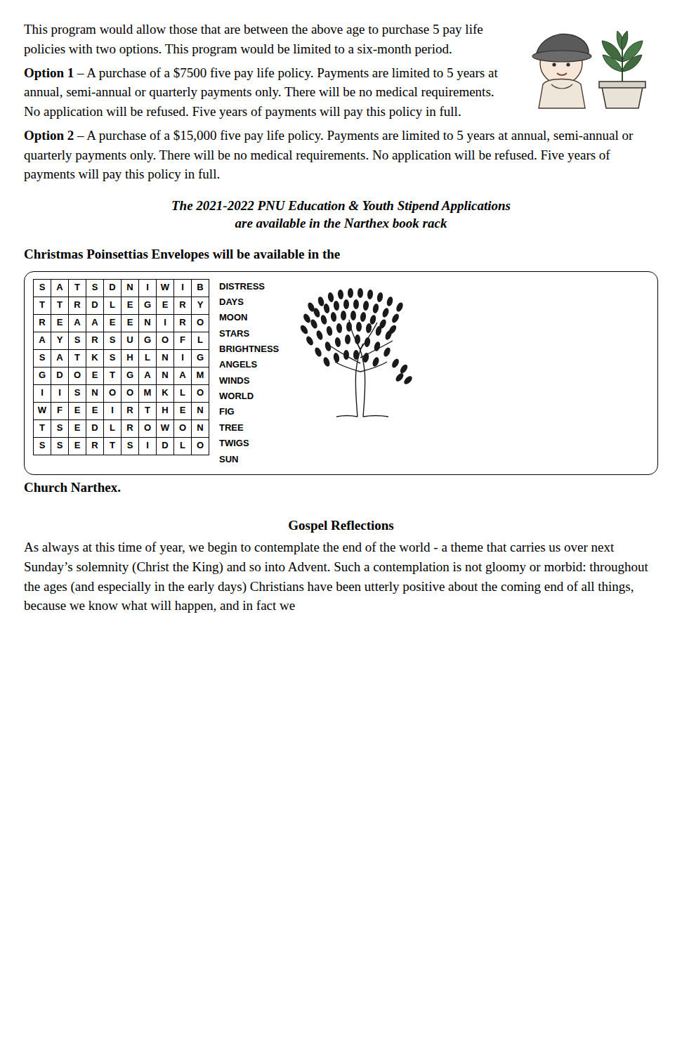This program would allow those that are between the above age to purchase 5 pay life policies with two options. This program would be limited to a six-month period.
Option 1 – A purchase of a $7500 five pay life policy. Payments are limited to 5 years at annual, semi-annual or quarterly payments only. There will be no medical requirements. No application will be refused. Five years of payments will pay this policy in full.
Option 2 – A purchase of a $15,000 five pay life policy. Payments are limited to 5 years at annual, semi-annual or quarterly payments only. There will be no medical requirements. No application will be refused. Five years of payments will pay this policy in full.
The 2021-2022 PNU Education & Youth Stipend Applications
are available in the Narthex book rack
Christmas Poinsettias Envelopes will be available in the
| S | A | T | S | D | N | I | W | I | B |
| T | T | R | D | L | E | G | E | R | Y |
| R | E | A | A | E | E | N | I | R | O |
| A | Y | S | R | S | U | G | O | F | L |
| S | A | T | K | S | H | L | N | I | G |
| G | D | O | E | T | G | A | N | A | M |
| I | I | S | N | O | O | M | K | L | O |
| W | F | E | E | I | R | T | H | E | N |
| T | S | E | D | L | R | O | W | O | N |
| S | S | E | R | T | S | I | D | L | O |
DISTRESS
DAYS
MOON
STARS
BRIGHTNESS
ANGELS
WINDS
WORLD
FIG
TREE
TWIGS
SUN
Church Narthex.
Gospel Reflections
As always at this time of year, we begin to contemplate the end of the world - a theme that carries us over next Sunday’s solemnity (Christ the King) and so into Advent. Such a contemplation is not gloomy or morbid: throughout the ages (and especially in the early days) Christians have been utterly positive about the coming end of all things, because we know what will happen, and in fact we